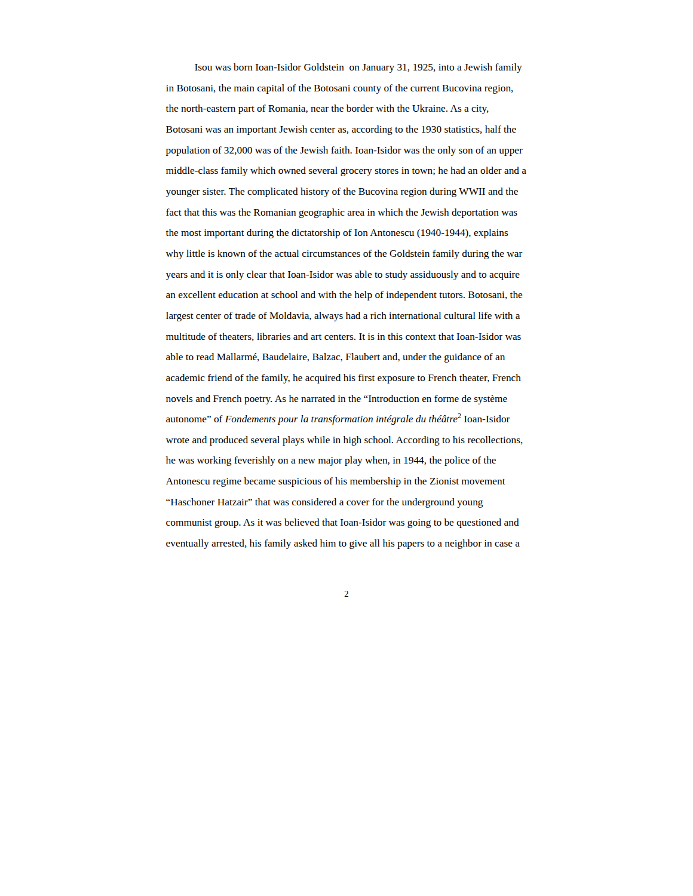Isou was born Ioan-Isidor Goldstein on January 31, 1925, into a Jewish family in Botosani, the main capital of the Botosani county of the current Bucovina region, the north-eastern part of Romania, near the border with the Ukraine. As a city, Botosani was an important Jewish center as, according to the 1930 statistics, half the population of 32,000 was of the Jewish faith. Ioan-Isidor was the only son of an upper middle-class family which owned several grocery stores in town; he had an older and a younger sister. The complicated history of the Bucovina region during WWII and the fact that this was the Romanian geographic area in which the Jewish deportation was the most important during the dictatorship of Ion Antonescu (1940-1944), explains why little is known of the actual circumstances of the Goldstein family during the war years and it is only clear that Ioan-Isidor was able to study assiduously and to acquire an excellent education at school and with the help of independent tutors. Botosani, the largest center of trade of Moldavia, always had a rich international cultural life with a multitude of theaters, libraries and art centers. It is in this context that Ioan-Isidor was able to read Mallarmé, Baudelaire, Balzac, Flaubert and, under the guidance of an academic friend of the family, he acquired his first exposure to French theater, French novels and French poetry. As he narrated in the “Introduction en forme de système autonome” of Fondements pour la transformation intégrale du théâtre2 Ioan-Isidor wrote and produced several plays while in high school. According to his recollections, he was working feverishly on a new major play when, in 1944, the police of the Antonescu regime became suspicious of his membership in the Zionist movement “Haschoner Hatzair” that was considered a cover for the underground young communist group. As it was believed that Ioan-Isidor was going to be questioned and eventually arrested, his family asked him to give all his papers to a neighbor in case a
2